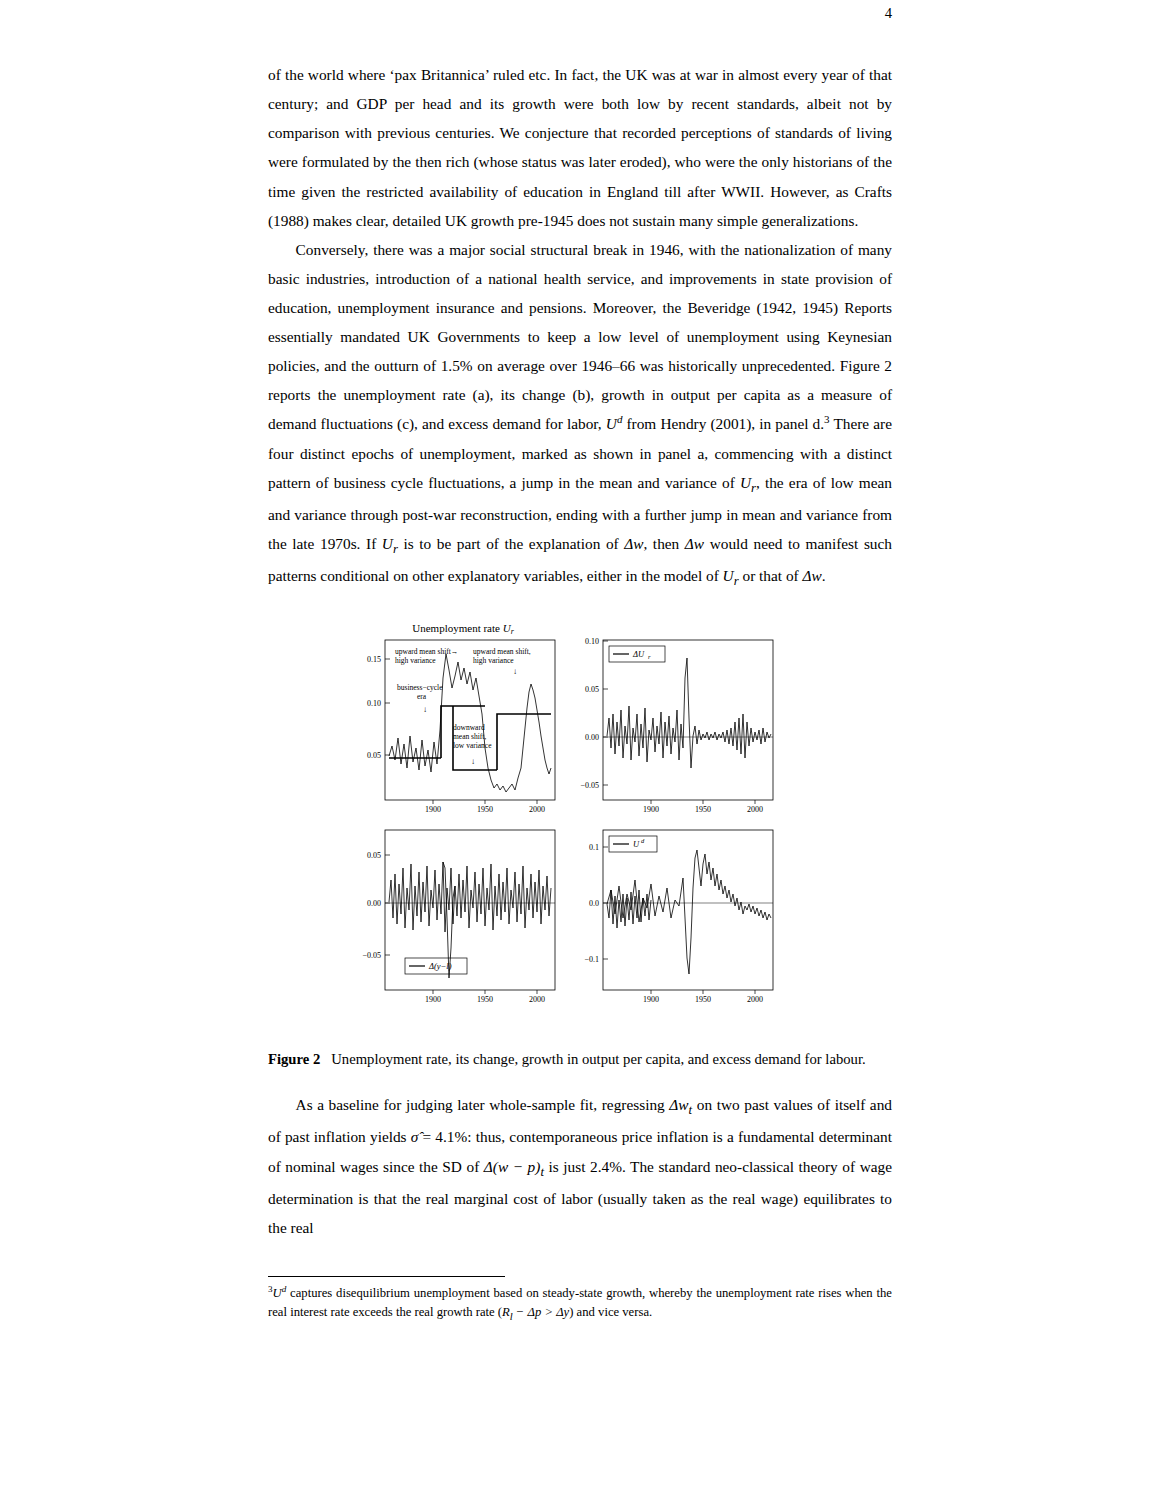4
of the world where ‘pax Britannica’ ruled etc. In fact, the UK was at war in almost every year of that century; and GDP per head and its growth were both low by recent standards, albeit not by comparison with previous centuries. We conjecture that recorded perceptions of standards of living were formulated by the then rich (whose status was later eroded), who were the only historians of the time given the restricted availability of education in England till after WWII. However, as Crafts (1988) makes clear, detailed UK growth pre-1945 does not sustain many simple generalizations.
Conversely, there was a major social structural break in 1946, with the nationalization of many basic industries, introduction of a national health service, and improvements in state provision of education, unemployment insurance and pensions. Moreover, the Beveridge (1942, 1945) Reports essentially mandated UK Governments to keep a low level of unemployment using Keynesian policies, and the outturn of 1.5% on average over 1946–66 was historically unprecedented. Figure 2 reports the unemployment rate (a), its change (b), growth in output per capita as a measure of demand fluctuations (c), and excess demand for labor, Ud from Hendry (2001), in panel d.3 There are four distinct epochs of unemployment, marked as shown in panel a, commencing with a distinct pattern of business cycle fluctuations, a jump in the mean and variance of Ur, the era of low mean and variance through post-war reconstruction, ending with a further jump in mean and variance from the late 1970s. If Ur is to be part of the explanation of Δw, then Δw would need to manifest such patterns conditional on other explanatory variables, either in the model of Ur or that of Δw.
Unemployment rate Ur 0.15 0.10 0.05 1900 1950 2000 upward mean shift→ high variance upward mean shift, high variance ↓ business−cycle era ↓ downward mean shift, low variance ↓ ΔUr 0.10 0.05 0.00 −0.05 1900 1950 2000 0.05 0.00 −0.05 Δ(y−l) 1900 1950 2000 Ud 0.1 0.0 −0.1 1900 1950 2000
Figure 2 Unemployment rate, its change, growth in output per capita, and excess demand for labour.
As a baseline for judging later whole-sample fit, regressing Δwt on two past values of itself and of past inflation yields σ̂ = 4.1%: thus, contemporaneous price inflation is a fundamental determinant of nominal wages since the SD of Δ(w − p)t is just 2.4%. The standard neo-classical theory of wage determination is that the real marginal cost of labor (usually taken as the real wage) equilibrates to the real
3Ud captures disequilibrium unemployment based on steady-state growth, whereby the unemployment rate rises when the real interest rate exceeds the real growth rate (Rl − Δp > Δy) and vice versa.